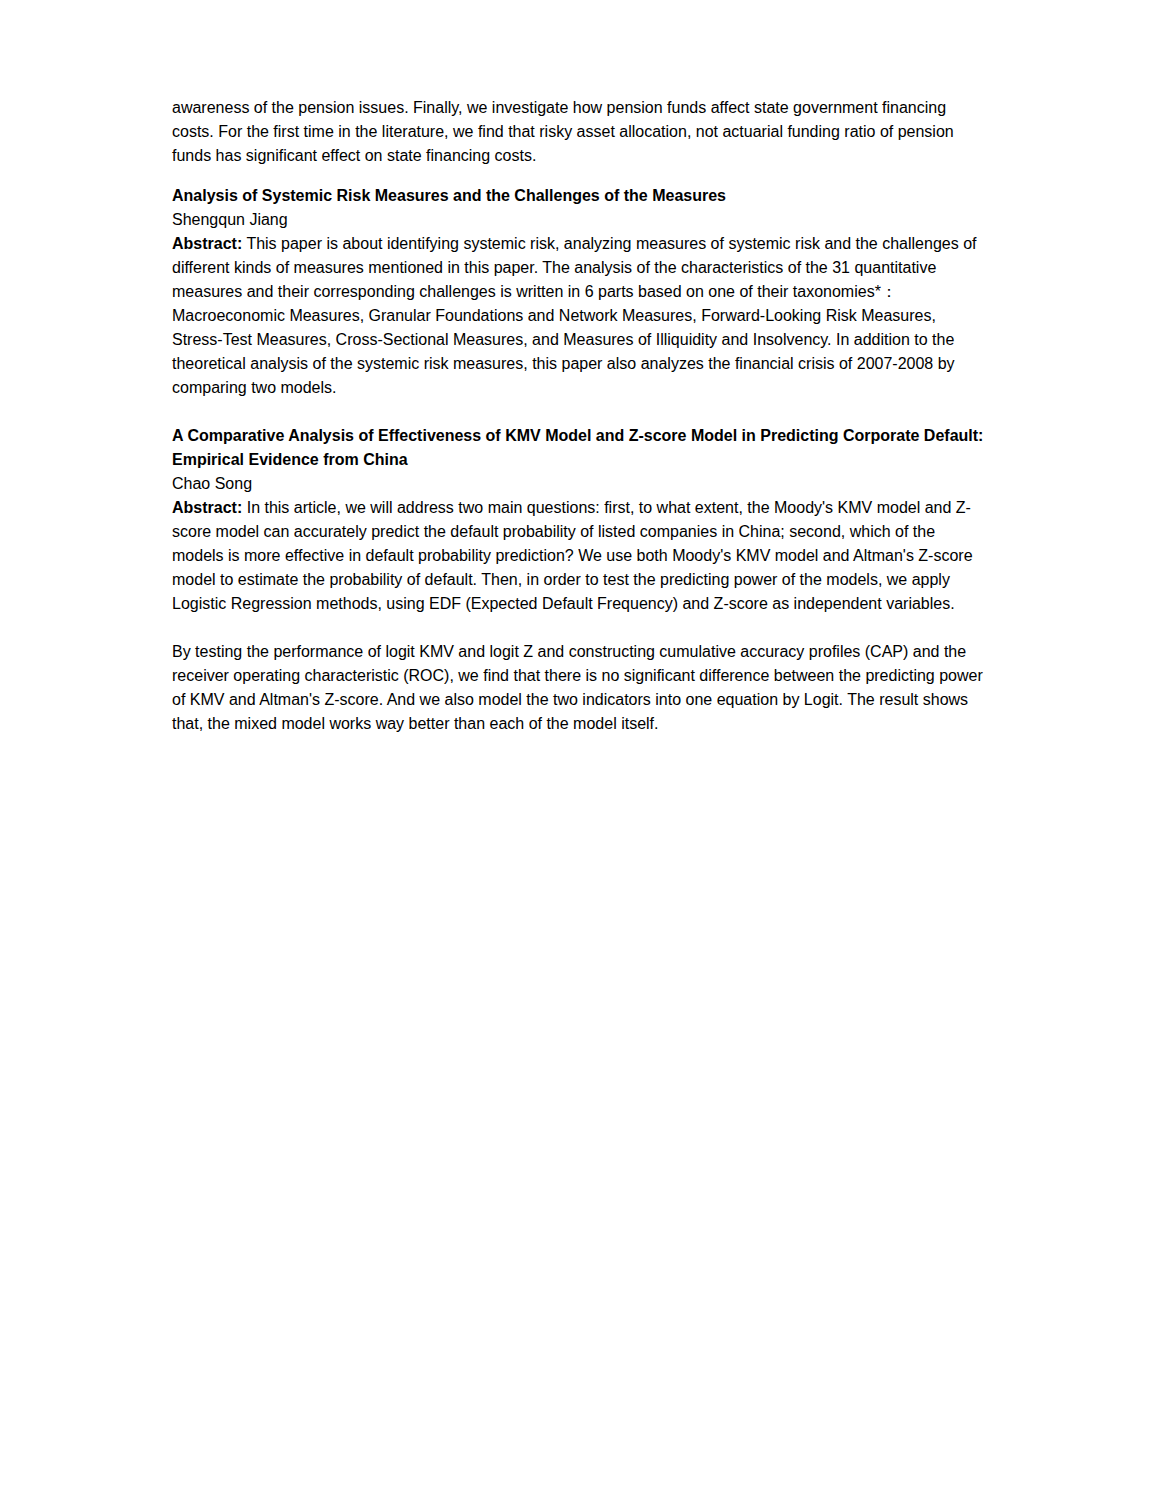awareness of the pension issues. Finally, we investigate how pension funds affect state government financing costs. For the first time in the literature, we find that risky asset allocation, not actuarial funding ratio of pension funds has significant effect on state financing costs.
Analysis of Systemic Risk Measures and the Challenges of the Measures
Shengqun Jiang
Abstract: This paper is about identifying systemic risk, analyzing measures of systemic risk and the challenges of different kinds of measures mentioned in this paper. The analysis of the characteristics of the 31 quantitative measures and their corresponding challenges is written in 6 parts based on one of their taxonomies*：Macroeconomic Measures, Granular Foundations and Network Measures, Forward-Looking Risk Measures, Stress-Test Measures, Cross-Sectional Measures, and Measures of Illiquidity and Insolvency. In addition to the theoretical analysis of the systemic risk measures, this paper also analyzes the financial crisis of 2007-2008 by comparing two models.
A Comparative Analysis of Effectiveness of KMV Model and Z-score Model in Predicting Corporate Default: Empirical Evidence from China
Chao Song
Abstract: In this article, we will address two main questions: first, to what extent, the Moody's KMV model and Z-score model can accurately predict the default probability of listed companies in China; second, which of the models is more effective in default probability prediction? We use both Moody's KMV model and Altman's Z-score model to estimate the probability of default. Then, in order to test the predicting power of the models, we apply Logistic Regression methods, using EDF (Expected Default Frequency) and Z-score as independent variables.
By testing the performance of logit KMV and logit Z and constructing cumulative accuracy profiles (CAP) and the receiver operating characteristic (ROC), we find that there is no significant difference between the predicting power of KMV and Altman's Z-score. And we also model the two indicators into one equation by Logit. The result shows that, the mixed model works way better than each of the model itself.